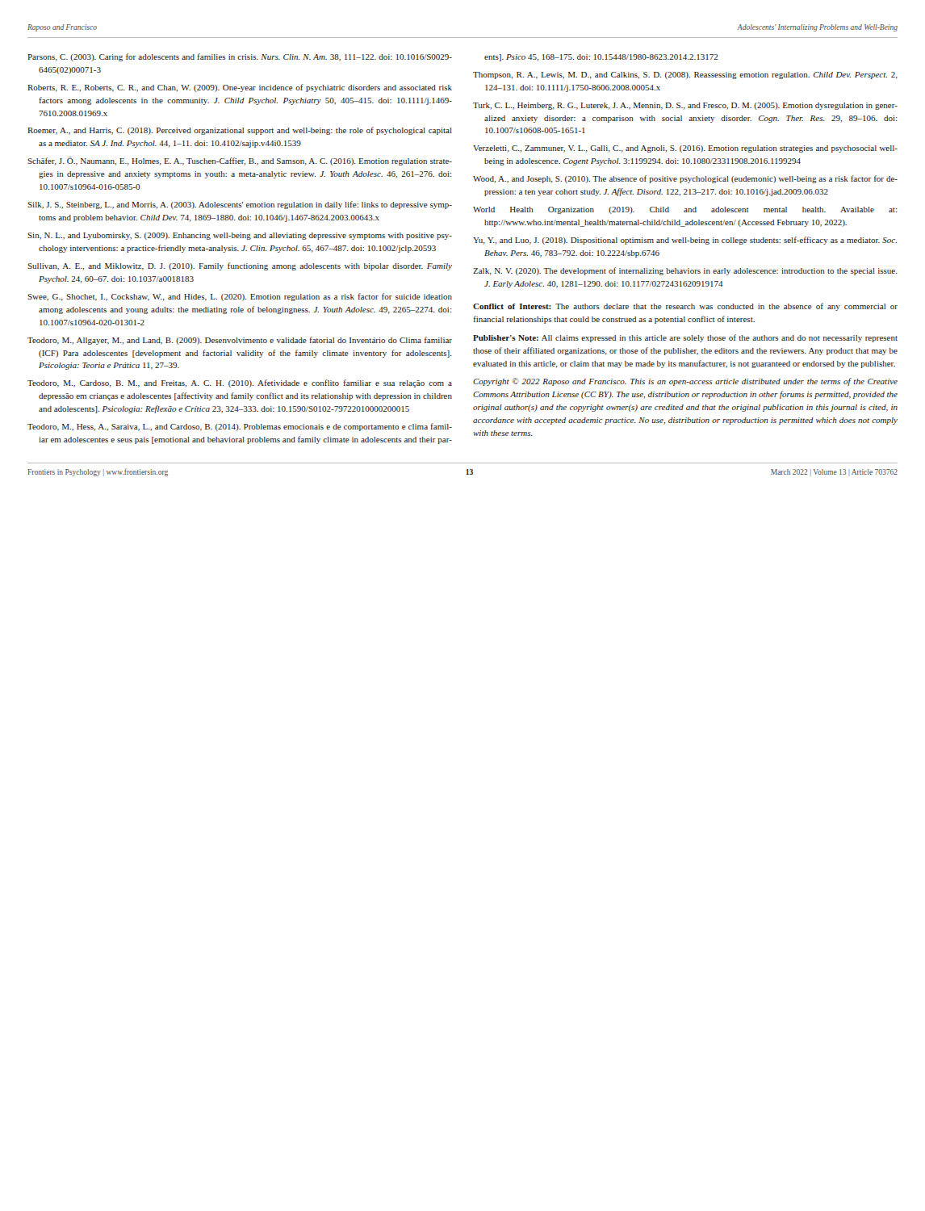Raposo and Francisco
Adolescents' Internalizing Problems and Well-Being
Parsons, C. (2003). Caring for adolescents and families in crisis. Nurs. Clin. N. Am. 38, 111–122. doi: 10.1016/S0029-6465(02)00071-3
Roberts, R. E., Roberts, C. R., and Chan, W. (2009). One-year incidence of psychiatric disorders and associated risk factors among adolescents in the community. J. Child Psychol. Psychiatry 50, 405–415. doi: 10.1111/j.1469-7610.2008.01969.x
Roemer, A., and Harris, C. (2018). Perceived organizational support and well-being: the role of psychological capital as a mediator. SA J. Ind. Psychol. 44, 1–11. doi: 10.4102/sajip.v44i0.1539
Schäfer, J. Ö., Naumann, E., Holmes, E. A., Tuschen-Caffier, B., and Samson, A. C. (2016). Emotion regulation strategies in depressive and anxiety symptoms in youth: a meta-analytic review. J. Youth Adolesc. 46, 261–276. doi: 10.1007/s10964-016-0585-0
Silk, J. S., Steinberg, L., and Morris, A. (2003). Adolescents' emotion regulation in daily life: links to depressive symptoms and problem behavior. Child Dev. 74, 1869–1880. doi: 10.1046/j.1467-8624.2003.00643.x
Sin, N. L., and Lyubomirsky, S. (2009). Enhancing well-being and alleviating depressive symptoms with positive psychology interventions: a practice-friendly meta-analysis. J. Clin. Psychol. 65, 467–487. doi: 10.1002/jclp.20593
Sullivan, A. E., and Miklowitz, D. J. (2010). Family functioning among adolescents with bipolar disorder. Family Psychol. 24, 60–67. doi: 10.1037/a0018183
Swee, G., Shochet, I., Cockshaw, W., and Hides, L. (2020). Emotion regulation as a risk factor for suicide ideation among adolescents and young adults: the mediating role of belongingness. J. Youth Adolesc. 49, 2265–2274. doi: 10.1007/s10964-020-01301-2
Teodoro, M., Allgayer, M., and Land, B. (2009). Desenvolvimento e validade fatorial do Inventário do Clima familiar (ICF) Para adolescentes [development and factorial validity of the family climate inventory for adolescents]. Psicologia: Teoria e Prática 11, 27–39.
Teodoro, M., Cardoso, B. M., and Freitas, A. C. H. (2010). Afetividade e conflito familiar e sua relação com a depressão em crianças e adolescentes [affectivity and family conflict and its relationship with depression in children and adolescents]. Psicologia: Reflexão e Crítica 23, 324–333. doi: 10.1590/S0102-79722010000200015
Teodoro, M., Hess, A., Saraiva, L., and Cardoso, B. (2014). Problemas emocionais e de comportamento e clima familiar em adolescentes e seus pais [emotional and behavioral problems and family climate in adolescents and their parents]. Psico 45, 168–175. doi: 10.15448/1980-8623.2014.2.13172
Thompson, R. A., Lewis, M. D., and Calkins, S. D. (2008). Reassessing emotion regulation. Child Dev. Perspect. 2, 124–131. doi: 10.1111/j.1750-8606.2008.00054.x
Turk, C. L., Heimberg, R. G., Luterek, J. A., Mennin, D. S., and Fresco, D. M. (2005). Emotion dysregulation in generalized anxiety disorder: a comparison with social anxiety disorder. Cogn. Ther. Res. 29, 89–106. doi: 10.1007/s10608-005-1651-1
Verzeletti, C., Zammuner, V. L., Galli, C., and Agnoli, S. (2016). Emotion regulation strategies and psychosocial well-being in adolescence. Cogent Psychol. 3:1199294. doi: 10.1080/23311908.2016.1199294
Wood, A., and Joseph, S. (2010). The absence of positive psychological (eudemonic) well-being as a risk factor for depression: a ten year cohort study. J. Affect. Disord. 122, 213–217. doi: 10.1016/j.jad.2009.06.032
World Health Organization (2019). Child and adolescent mental health. Available at: http://www.who.int/mental_health/maternal-child/child_adolescent/en/ (Accessed February 10, 2022).
Yu, Y., and Luo, J. (2018). Dispositional optimism and well-being in college students: self-efficacy as a mediator. Soc. Behav. Pers. 46, 783–792. doi: 10.2224/sbp.6746
Zalk, N. V. (2020). The development of internalizing behaviors in early adolescence: introduction to the special issue. J. Early Adolesc. 40, 1281–1290. doi: 10.1177/0272431620919174
Conflict of Interest: The authors declare that the research was conducted in the absence of any commercial or financial relationships that could be construed as a potential conflict of interest.
Publisher's Note: All claims expressed in this article are solely those of the authors and do not necessarily represent those of their affiliated organizations, or those of the publisher, the editors and the reviewers. Any product that may be evaluated in this article, or claim that may be made by its manufacturer, is not guaranteed or endorsed by the publisher.
Copyright © 2022 Raposo and Francisco. This is an open-access article distributed under the terms of the Creative Commons Attribution License (CC BY). The use, distribution or reproduction in other forums is permitted, provided the original author(s) and the copyright owner(s) are credited and that the original publication in this journal is cited, in accordance with accepted academic practice. No use, distribution or reproduction is permitted which does not comply with these terms.
Frontiers in Psychology | www.frontiersin.org
13
March 2022 | Volume 13 | Article 703762